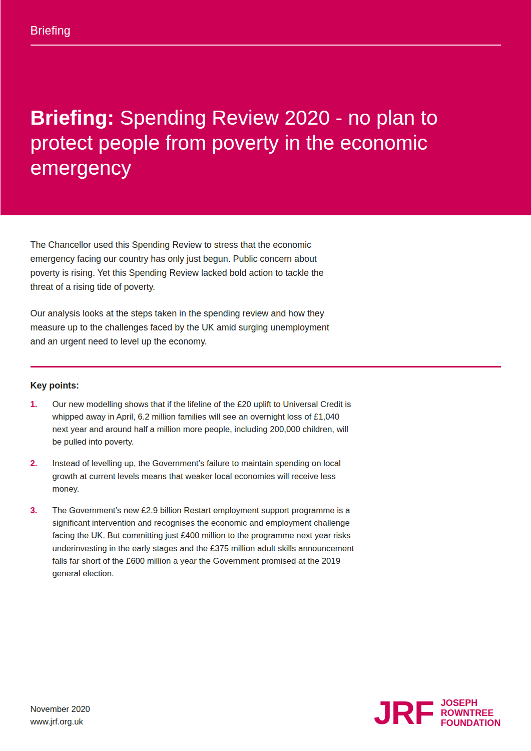Briefing
Briefing: Spending Review 2020 - no plan to protect people from poverty in the economic emergency
The Chancellor used this Spending Review to stress that the economic emergency facing our country has only just begun. Public concern about poverty is rising. Yet this Spending Review lacked bold action to tackle the threat of a rising tide of poverty.
Our analysis looks at the steps taken in the spending review and how they measure up to the challenges faced by the UK amid surging unemployment and an urgent need to level up the economy.
Key points:
Our new modelling shows that if the lifeline of the £20 uplift to Universal Credit is whipped away in April, 6.2 million families will see an overnight loss of £1,040 next year and around half a million more people, including 200,000 children, will be pulled into poverty.
Instead of levelling up, the Government’s failure to maintain spending on local growth at current levels means that weaker local economies will receive less money.
The Government’s new £2.9 billion Restart employment support programme is a significant intervention and recognises the economic and employment challenge facing the UK. But committing just £400 million to the programme next year risks underinvesting in the early stages and the £375 million adult skills announcement falls far short of the £600 million a year the Government promised at the 2019 general election.
November 2020
www.jrf.org.uk
JRF Joseph
Rowntree
Foundation